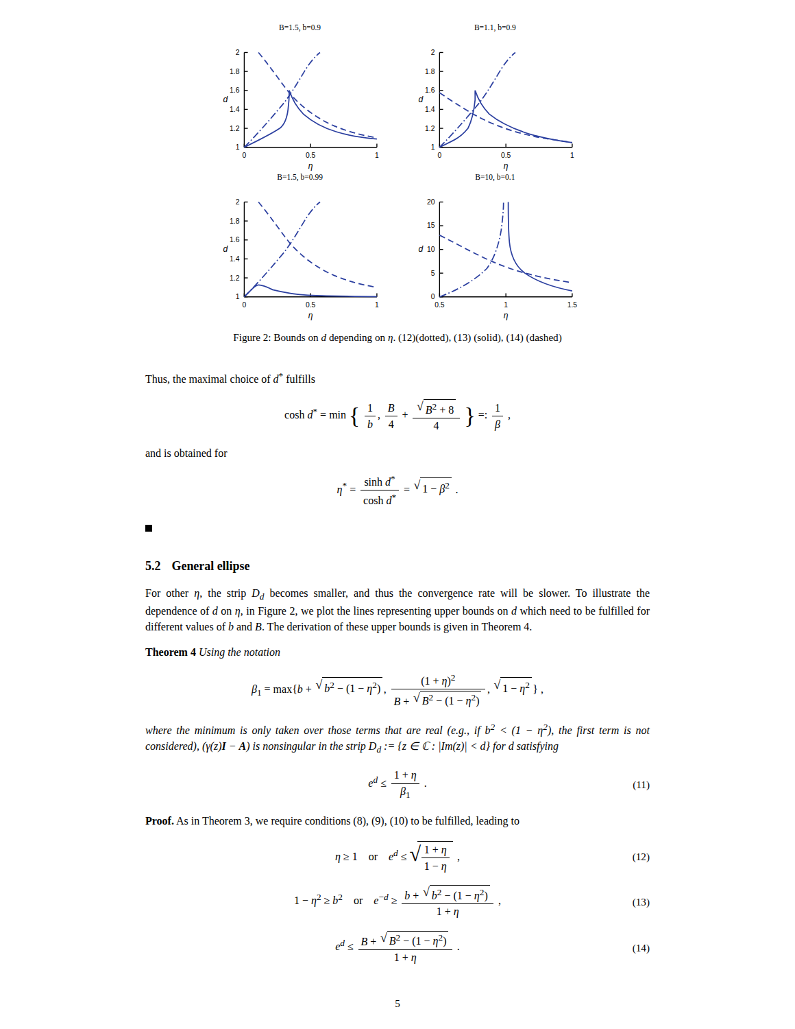B=1.5, b=0.9
1 1.2 1.4 1.6 1.8 2 0 0.5 1 η d
B=1.1, b=0.9
1 1.2 1.4 1.6 1.8 2 0 0.5 1 η d
B=1.5, b=0.99
1 1.2 1.4 1.6 1.8 2 0 0.5 1 η d
B=10, b=0.1
0 5 10 15 20 0.5 1 1.5 η d
Figure 2: Bounds on d depending on η. (12)(dotted), (13) (solid), (14) (dashed)
Thus, the maximal choice of d* fulfills
cosh d* = min { 1 b, B 4 + B2 + 84 } =: 1 β ,
and is obtained for
η* = sinh d*cosh d* = 1 − β2 .
5.2 General ellipse
For other η, the strip Dd becomes smaller, and thus the convergence rate will be slower. To illustrate the dependence of d on η, in Figure 2, we plot the lines representing upper bounds on d which need to be fulfilled for different values of b and B. The derivation of these upper bounds is given in Theorem 4.
Theorem 4 Using the notation
β1 = max{b + b2 − (1 − η2), (1 + η)2 B + B2 − (1 − η2), 1 − η2} ,
where the minimum is only taken over those terms that are real (e.g., if b2 < (1 − η2), the first term is not considered), (γ(z)I − A) is nonsingular in the strip Dd := {z ∈ ℂ : |Im(z)| < d} for d satisfying
ed ≤ 1 + η β1 .
(11)
Proof. As in Theorem 3, we require conditions (8), (9), (10) to be fulfilled, leading to
η ≥ 1 or ed ≤ 1 + η 1 − η ,
(12)
1 − η2 ≥ b2 or e−d ≥ b + b2 − (1 − η2) 1 + η ,
(13)
ed ≤ B + B2 − (1 − η2) 1 + η .
(14)
5